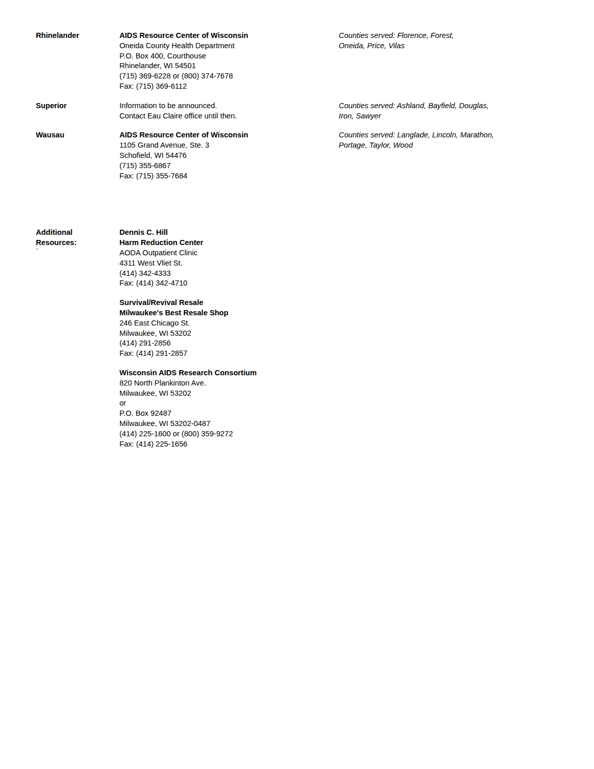| Rhinelander | AIDS Resource Center of Wisconsin Oneida County Health Department P.O. Box 400, Courthouse Rhinelander, WI 54501 (715) 369-6228 or (800) 374-7678 Fax: (715) 369-6112 | Counties served: Florence, Forest, Oneida, Price, Vilas |
| Superior | Information to be announced. Contact Eau Claire office until then. | Counties served: Ashland, Bayfield, Douglas, Iron, Sawyer |
| Wausau | AIDS Resource Center of Wisconsin 1105 Grand Avenue, Ste. 3 Schofield, WI 54476 (715) 355-6867 Fax: (715) 355-7684 | Counties served: Langlade, Lincoln, Marathon, Portage, Taylor, Wood |
| Additional Resources: ` | Dennis C. Hill Harm Reduction Center AODA Outpatient Clinic 4311 West Vliet St. (414) 342-4333 Fax: (414) 342-4710 Survival/Revival Resale Milwaukee's Best Resale Shop 246 East Chicago St. Milwaukee, WI 53202 (414) 291-2856 Fax: (414) 291-2857 Wisconsin AIDS Research Consortium 820 North Plankinton Ave. Milwaukee, WI 53202 or P.O. Box 92487 Milwaukee, WI 53202-0487 (414) 225-1600 or (800) 359-9272 Fax: (414) 225-1656 |